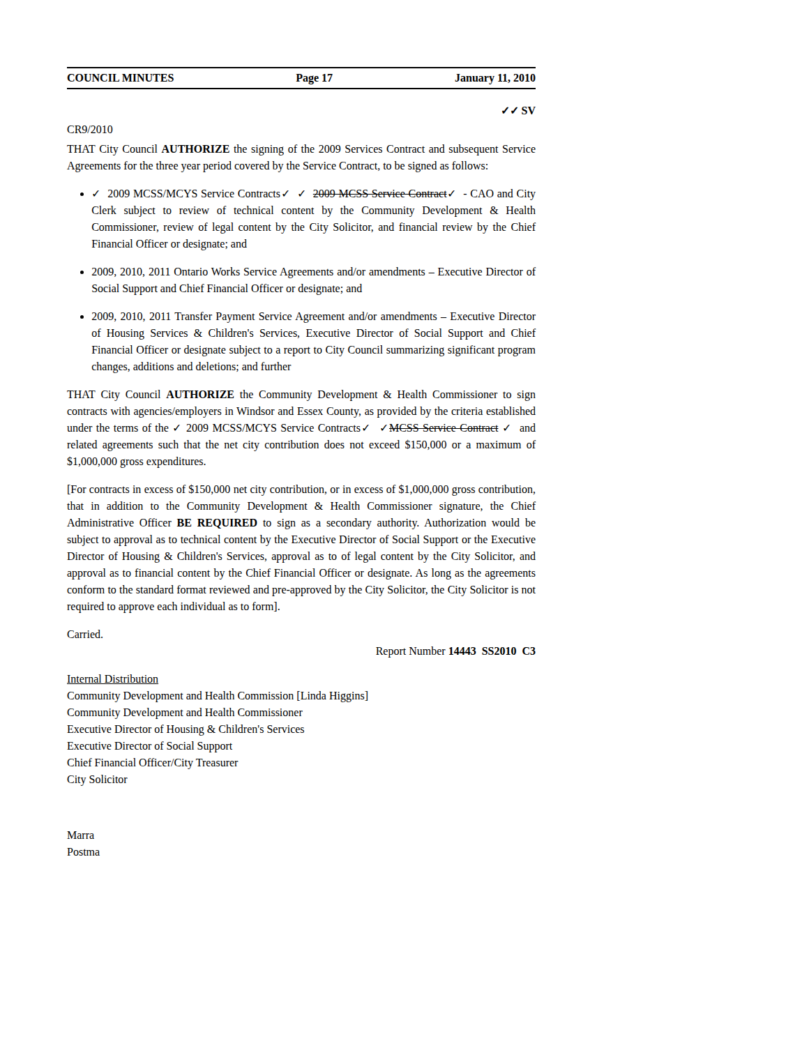COUNCIL MINUTES Page 17 January 11, 2010
✓✓ SV
CR9/2010
THAT City Council AUTHORIZE the signing of the 2009 Services Contract and subsequent Service Agreements for the three year period covered by the Service Contract, to be signed as follows:
✓ 2009 MCSS/MCYS Service Contracts✓ ✓ 2009 MCSS Service Contract✓ - CAO and City Clerk subject to review of technical content by the Community Development & Health Commissioner, review of legal content by the City Solicitor, and financial review by the Chief Financial Officer or designate; and
2009, 2010, 2011 Ontario Works Service Agreements and/or amendments – Executive Director of Social Support and Chief Financial Officer or designate; and
2009, 2010, 2011 Transfer Payment Service Agreement and/or amendments – Executive Director of Housing Services & Children's Services, Executive Director of Social Support and Chief Financial Officer or designate subject to a report to City Council summarizing significant program changes, additions and deletions; and further
THAT City Council AUTHORIZE the Community Development & Health Commissioner to sign contracts with agencies/employers in Windsor and Essex County, as provided by the criteria established under the terms of the ✓ 2009 MCSS/MCYS Service Contracts✓ ✓MCSS Service Contract ✓ and related agreements such that the net city contribution does not exceed $150,000 or a maximum of $1,000,000 gross expenditures.
[For contracts in excess of $150,000 net city contribution, or in excess of $1,000,000 gross contribution, that in addition to the Community Development & Health Commissioner signature, the Chief Administrative Officer BE REQUIRED to sign as a secondary authority. Authorization would be subject to approval as to technical content by the Executive Director of Social Support or the Executive Director of Housing & Children's Services, approval as to of legal content by the City Solicitor, and approval as to financial content by the Chief Financial Officer or designate. As long as the agreements conform to the standard format reviewed and pre-approved by the City Solicitor, the City Solicitor is not required to approve each individual as to form].
Carried.
Report Number 14443 SS2010 C3
Internal Distribution
Community Development and Health Commission [Linda Higgins]
Community Development and Health Commissioner
Executive Director of Housing & Children's Services
Executive Director of Social Support
Chief Financial Officer/City Treasurer
City Solicitor
Marra
Postma